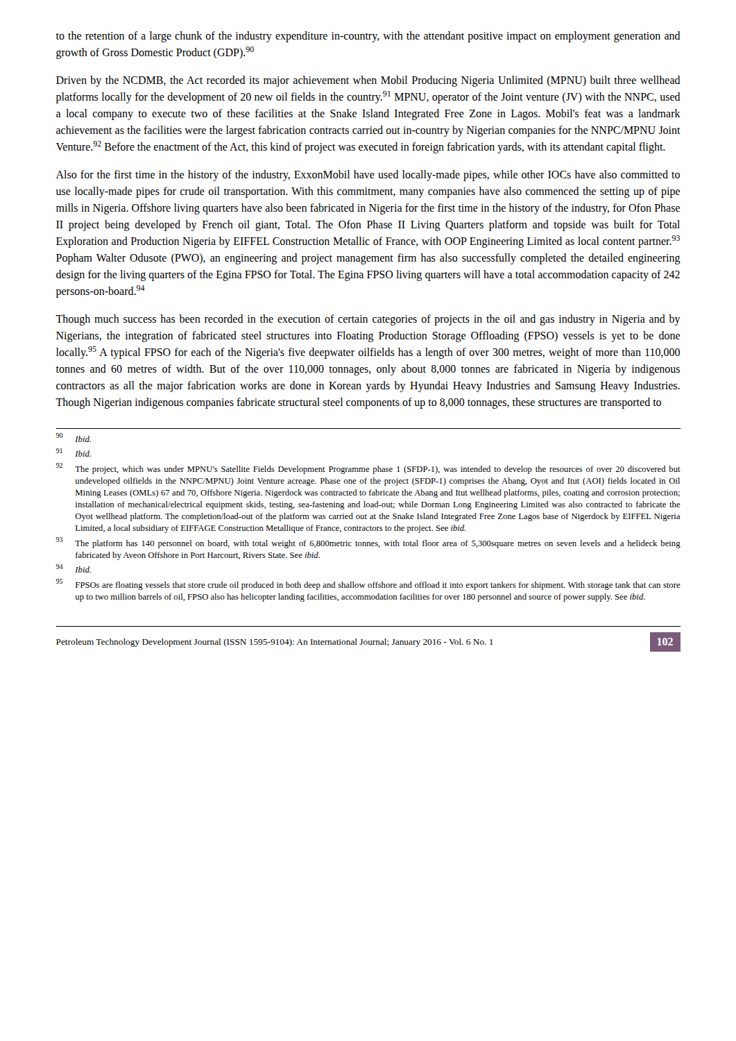to the retention of a large chunk of the industry expenditure in-country, with the attendant positive impact on employment generation and growth of Gross Domestic Product (GDP).90
Driven by the NCDMB, the Act recorded its major achievement when Mobil Producing Nigeria Unlimited (MPNU) built three wellhead platforms locally for the development of 20 new oil fields in the country.91 MPNU, operator of the Joint venture (JV) with the NNPC, used a local company to execute two of these facilities at the Snake Island Integrated Free Zone in Lagos. Mobil's feat was a landmark achievement as the facilities were the largest fabrication contracts carried out in-country by Nigerian companies for the NNPC/MPNU Joint Venture.92 Before the enactment of the Act, this kind of project was executed in foreign fabrication yards, with its attendant capital flight.
Also for the first time in the history of the industry, ExxonMobil have used locally-made pipes, while other IOCs have also committed to use locally-made pipes for crude oil transportation. With this commitment, many companies have also commenced the setting up of pipe mills in Nigeria. Offshore living quarters have also been fabricated in Nigeria for the first time in the history of the industry, for Ofon Phase II project being developed by French oil giant, Total. The Ofon Phase II Living Quarters platform and topside was built for Total Exploration and Production Nigeria by EIFFEL Construction Metallic of France, with OOP Engineering Limited as local content partner.93 Popham Walter Odusote (PWO), an engineering and project management firm has also successfully completed the detailed engineering design for the living quarters of the Egina FPSO for Total. The Egina FPSO living quarters will have a total accommodation capacity of 242 persons-on-board.94
Though much success has been recorded in the execution of certain categories of projects in the oil and gas industry in Nigeria and by Nigerians, the integration of fabricated steel structures into Floating Production Storage Offloading (FPSO) vessels is yet to be done locally.95 A typical FPSO for each of the Nigeria's five deepwater oilfields has a length of over 300 metres, weight of more than 110,000 tonnes and 60 metres of width. But of the over 110,000 tonnages, only about 8,000 tonnes are fabricated in Nigeria by indigenous contractors as all the major fabrication works are done in Korean yards by Hyundai Heavy Industries and Samsung Heavy Industries. Though Nigerian indigenous companies fabricate structural steel components of up to 8,000 tonnages, these structures are transported to
Ibid.
Ibid.
The project, which was under MPNU's Satellite Fields Development Programme phase 1 (SFDP-1), was intended to develop the resources of over 20 discovered but undeveloped oilfields in the NNPC/MPNU) Joint Venture acreage. Phase one of the project (SFDP-1) comprises the Abang, Oyot and Itut (AOI) fields located in Oil Mining Leases (OMLs) 67 and 70, Offshore Nigeria. Nigerdock was contracted to fabricate the Abang and Itut wellhead platforms, piles, coating and corrosion protection; installation of mechanical/electrical equipment skids, testing, sea-fastening and load-out; while Dorman Long Engineering Limited was also contracted to fabricate the Oyot wellhead platform. The completion/load-out of the platform was carried out at the Snake Island Integrated Free Zone Lagos base of Nigerdock by EIFFEL Nigeria Limited, a local subsidiary of EIFFAGE Construction Metallique of France, contractors to the project. See ibid.
The platform has 140 personnel on board, with total weight of 6,800metric tonnes, with total floor area of 5,300square metres on seven levels and a helideck being fabricated by Aveon Offshore in Port Harcourt, Rivers State. See ibid.
Ibid.
FPSOs are floating vessels that store crude oil produced in both deep and shallow offshore and offload it into export tankers for shipment. With storage tank that can store up to two million barrels of oil, FPSO also has helicopter landing facilities, accommodation facilities for over 180 personnel and source of power supply. See ibid.
Petroleum Technology Development Journal (ISSN 1595-9104): An International Journal; January 2016 - Vol. 6 No. 1
102